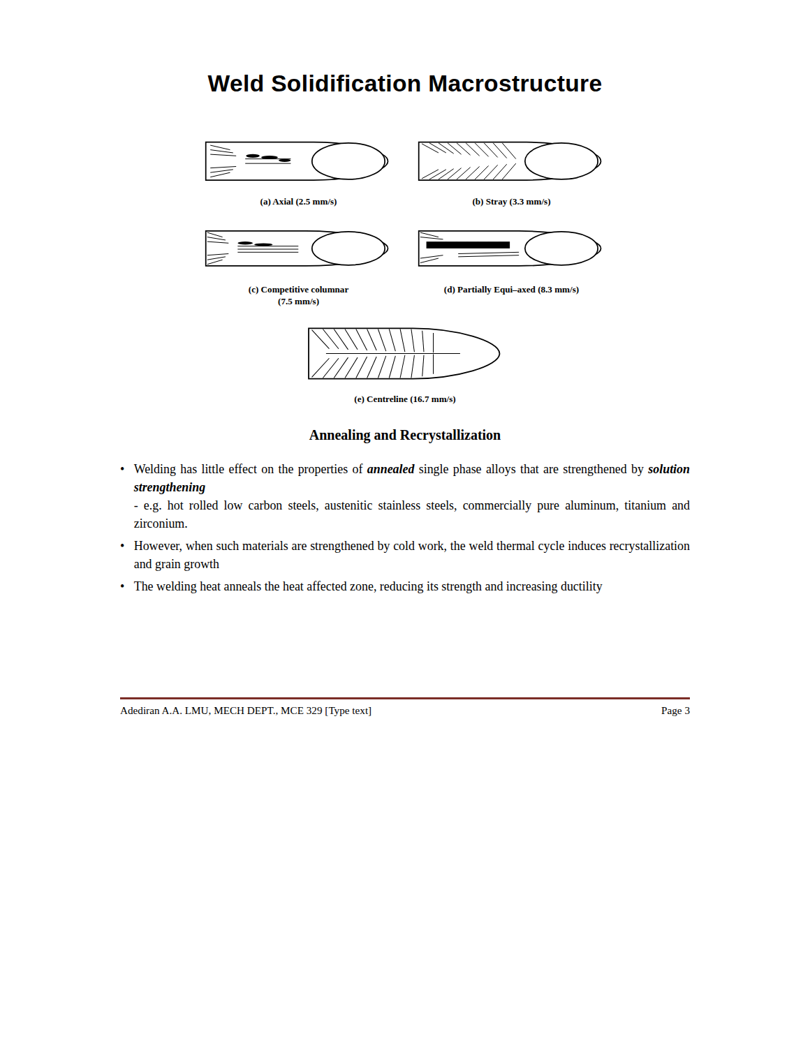Weld Solidification Macrostructure
(a) Axial (2.5 mm/s)
(b) Stray (3.3 mm/s)
(c) Competitive columnar
(7.5 mm/s)
(d) Partially Equi–axed (8.3 mm/s)
(e) Centreline (16.7 mm/s)
Annealing and Recrystallization
Welding has little effect on the properties of annealed single phase alloys that are strengthened by solution strengthening - e.g. hot rolled low carbon steels, austenitic stainless steels, commercially pure aluminum, titanium and zirconium.
However, when such materials are strengthened by cold work, the weld thermal cycle induces recrystallization and grain growth
The welding heat anneals the heat affected zone, reducing its strength and increasing ductility
Adediran A.A. LMU, MECH DEPT., MCE 329 [Type text] Page 3